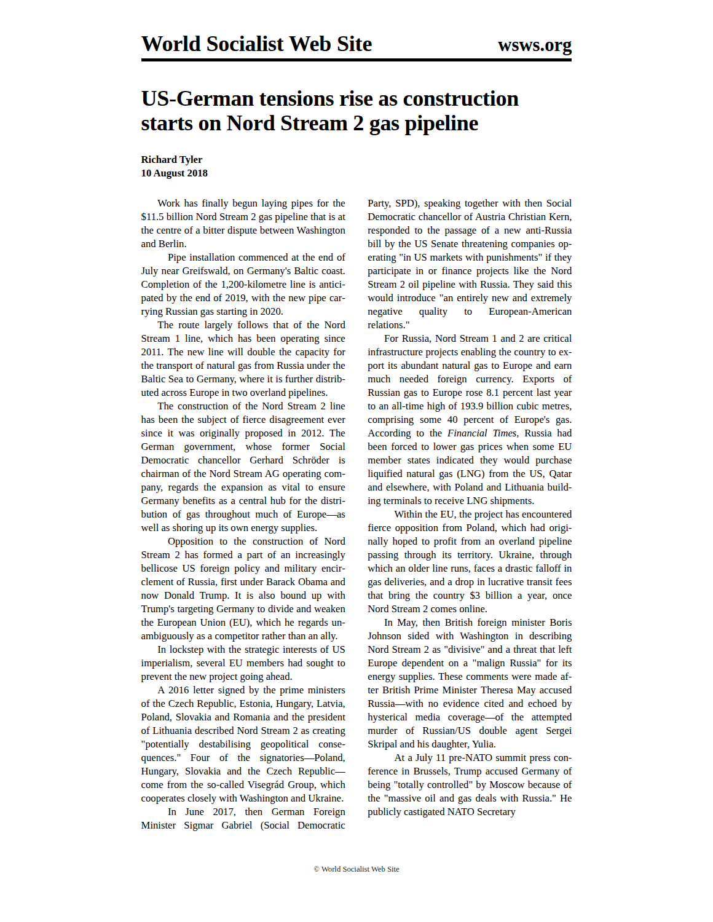World Socialist Web Site
wsws.org
US-German tensions rise as construction starts on Nord Stream 2 gas pipeline
Richard Tyler 10 August 2018
Work has finally begun laying pipes for the $11.5 billion Nord Stream 2 gas pipeline that is at the centre of a bitter dispute between Washington and Berlin.
Pipe installation commenced at the end of July near Greifswald, on Germany's Baltic coast. Completion of the 1,200-kilometre line is anticipated by the end of 2019, with the new pipe carrying Russian gas starting in 2020.
The route largely follows that of the Nord Stream 1 line, which has been operating since 2011. The new line will double the capacity for the transport of natural gas from Russia under the Baltic Sea to Germany, where it is further distributed across Europe in two overland pipelines.
The construction of the Nord Stream 2 line has been the subject of fierce disagreement ever since it was originally proposed in 2012. The German government, whose former Social Democratic chancellor Gerhard Schröder is chairman of the Nord Stream AG operating company, regards the expansion as vital to ensure Germany benefits as a central hub for the distribution of gas throughout much of Europe—as well as shoring up its own energy supplies.
Opposition to the construction of Nord Stream 2 has formed a part of an increasingly bellicose US foreign policy and military encirclement of Russia, first under Barack Obama and now Donald Trump. It is also bound up with Trump's targeting Germany to divide and weaken the European Union (EU), which he regards unambiguously as a competitor rather than an ally.
In lockstep with the strategic interests of US imperialism, several EU members had sought to prevent the new project going ahead.
A 2016 letter signed by the prime ministers of the Czech Republic, Estonia, Hungary, Latvia, Poland, Slovakia and Romania and the president of Lithuania described Nord Stream 2 as creating "potentially destabilising geopolitical consequences." Four of the signatories—Poland, Hungary, Slovakia and the Czech Republic—come from the so-called Visegrád Group, which cooperates closely with Washington and Ukraine.
In June 2017, then German Foreign Minister Sigmar Gabriel (Social Democratic Party, SPD), speaking together with then Social Democratic chancellor of Austria Christian Kern, responded to the passage of a new anti-Russia bill by the US Senate threatening companies operating "in US markets with punishments" if they participate in or finance projects like the Nord Stream 2 oil pipeline with Russia. They said this would introduce "an entirely new and extremely negative quality to European-American relations."
For Russia, Nord Stream 1 and 2 are critical infrastructure projects enabling the country to export its abundant natural gas to Europe and earn much needed foreign currency. Exports of Russian gas to Europe rose 8.1 percent last year to an all-time high of 193.9 billion cubic metres, comprising some 40 percent of Europe's gas. According to the Financial Times, Russia had been forced to lower gas prices when some EU member states indicated they would purchase liquified natural gas (LNG) from the US, Qatar and elsewhere, with Poland and Lithuania building terminals to receive LNG shipments.
Within the EU, the project has encountered fierce opposition from Poland, which had originally hoped to profit from an overland pipeline passing through its territory. Ukraine, through which an older line runs, faces a drastic falloff in gas deliveries, and a drop in lucrative transit fees that bring the country $3 billion a year, once Nord Stream 2 comes online.
In May, then British foreign minister Boris Johnson sided with Washington in describing Nord Stream 2 as "divisive" and a threat that left Europe dependent on a "malign Russia" for its energy supplies. These comments were made after British Prime Minister Theresa May accused Russia—with no evidence cited and echoed by hysterical media coverage—of the attempted murder of Russian/US double agent Sergei Skripal and his daughter, Yulia.
At a July 11 pre-NATO summit press conference in Brussels, Trump accused Germany of being "totally controlled" by Moscow because of the "massive oil and gas deals with Russia." He publicly castigated NATO Secretary
© World Socialist Web Site